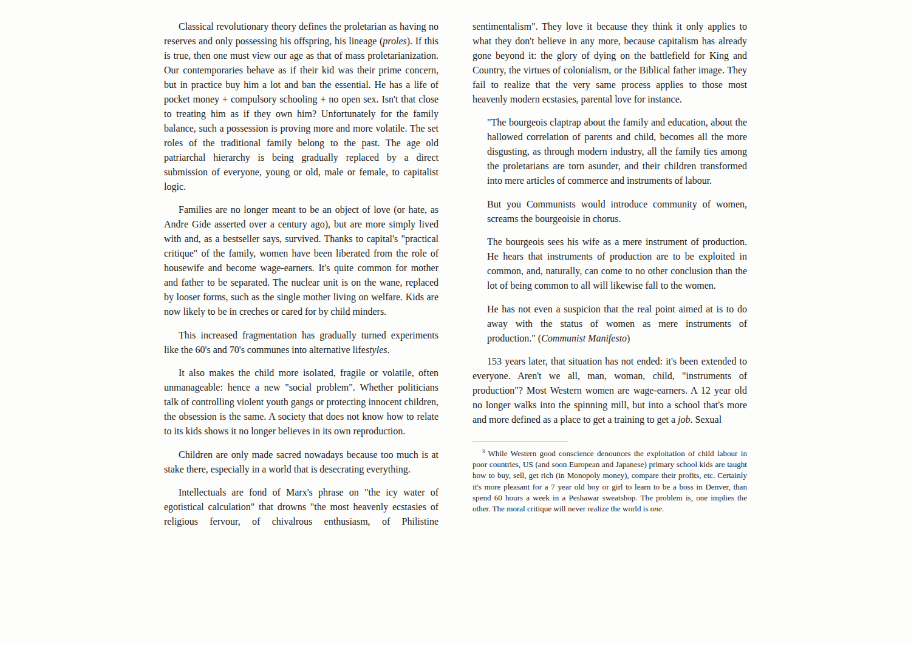Classical revolutionary theory defines the proletarian as having no reserves and only possessing his offspring, his lineage (proles). If this is true, then one must view our age as that of mass proletarianization. Our contemporaries behave as if their kid was their prime concern, but in practice buy him a lot and ban the essential. He has a life of pocket money + compulsory schooling + no open sex. Isn't that close to treating him as if they own him? Unfortunately for the family balance, such a possession is proving more and more volatile. The set roles of the traditional family belong to the past. The age old patriarchal hierarchy is being gradually replaced by a direct submission of everyone, young or old, male or female, to capitalist logic.
Families are no longer meant to be an object of love (or hate, as Andre Gide asserted over a century ago), but are more simply lived with and, as a bestseller says, survived. Thanks to capital's "practical critique" of the family, women have been liberated from the role of housewife and become wage-earners. It's quite common for mother and father to be separated. The nuclear unit is on the wane, replaced by looser forms, such as the single mother living on welfare. Kids are now likely to be in creches or cared for by child minders.
This increased fragmentation has gradually turned experiments like the 60's and 70's communes into alternative lifestyles.
It also makes the child more isolated, fragile or volatile, often unmanageable: hence a new "social problem". Whether politicians talk of controlling violent youth gangs or protecting innocent children, the obsession is the same. A society that does not know how to relate to its kids shows it no longer believes in its own reproduction.
Children are only made sacred nowadays because too much is at stake there, especially in a world that is desecrating everything.
Intellectuals are fond of Marx's phrase on "the icy water of egotistical calculation" that drowns "the most heavenly ecstasies of religious fervour, of chivalrous enthusiasm, of Philistine sentimentalism". They love it because they think it only applies to what they don't believe in any more, because capitalism has already gone beyond it: the glory of dying on the battlefield for King and Country, the virtues of colonialism, or the Biblical father image. They fail to realize that the very same process applies to those most heavenly modern ecstasies, parental love for instance.
"The bourgeois claptrap about the family and education, about the hallowed correlation of parents and child, becomes all the more disgusting, as through modern industry, all the family ties among the proletarians are torn asunder, and their children transformed into mere articles of commerce and instruments of labour.
But you Communists would introduce community of women, screams the bourgeoisie in chorus.
The bourgeois sees his wife as a mere instrument of production. He hears that instruments of production are to be exploited in common, and, naturally, can come to no other conclusion than the lot of being common to all will likewise fall to the women.
He has not even a suspicion that the real point aimed at is to do away with the status of women as mere instruments of production." (Communist Manifesto)
153 years later, that situation has not ended: it's been extended to everyone. Aren't we all, man, woman, child, "instruments of production"? Most Western women are wage-earners. A 12 year old no longer walks into the spinning mill, but into a school that's more and more defined as a place to get a training to get a job. Sexual
3 While Western good conscience denounces the exploitation of child labour in poor countries, US (and soon European and Japanese) primary school kids are taught how to buy, sell, get rich (in Monopoly money), compare their profits, etc. Certainly it's more pleasant for a 7 year old boy or girl to learn to be a boss in Denver, than spend 60 hours a week in a Peshawar sweatshop. The problem is, one implies the other. The moral critique will never realize the world is one.